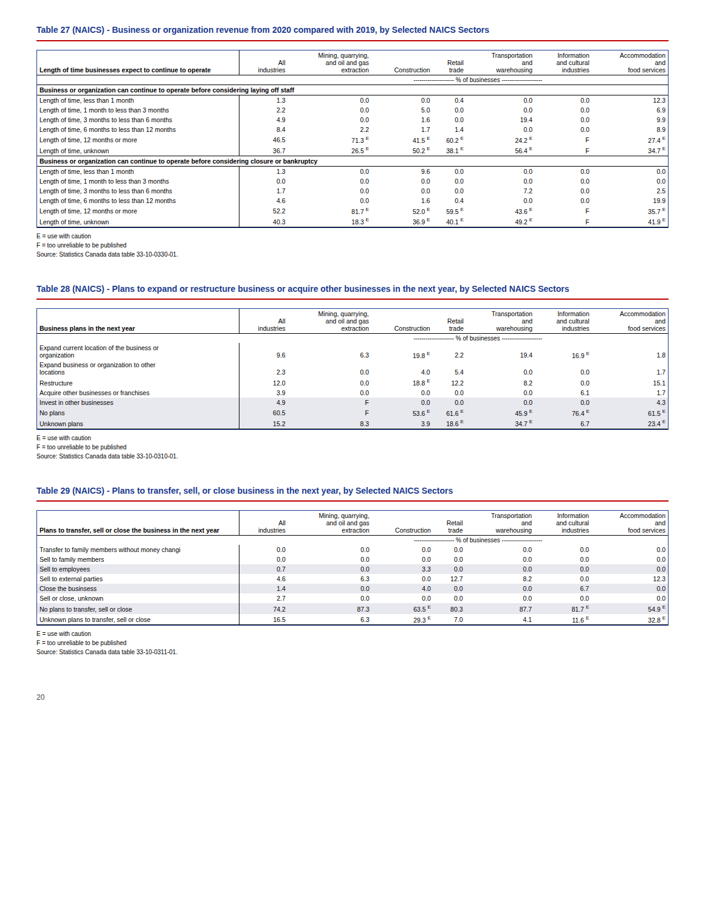Table 27 (NAICS) - Business or organization revenue from 2020 compared with 2019, by Selected NAICS Sectors
| Length of time businesses expect to continue to operate | All industries | Mining, quarrying, and oil and gas extraction | Construction | Retail trade | Transportation and warehousing | Information and cultural industries | Accommodation and food services |
| --- | --- | --- | --- | --- | --- | --- | --- |
| | | -------------------- % of businesses -------------------- |
| Business or organization can continue to operate before considering laying off staff |
| Length of time, less than 1 month | 1.3 | 0.0 | 0.0 | 0.4 | 0.0 | 0.0 | 12.3 |
| Length of time, 1 month to less than 3 months | 2.2 | 0.0 | 5.0 | 0.0 | 0.0 | 0.0 | 6.9 |
| Length of time, 3 months to less than 6 months | 4.9 | 0.0 | 1.6 | 0.0 | 19.4 | 0.0 | 9.9 |
| Length of time, 6 months to less than 12 months | 8.4 | 2.2 | 1.7 | 1.4 | 0.0 | 0.0 | 8.9 |
| Length of time, 12 months or more | 46.5 | 71.3 E | 41.5 E | 60.2 E | 24.2 E | F | 27.4 E |
| Length of time, unknown | 36.7 | 26.5 E | 50.2 E | 38.1 E | 56.4 E | F | 34.7 E |
| Business or organization can continue to operate before considering closure or bankruptcy |
| Length of time, less than 1 month | 1.3 | 0.0 | 9.6 | 0.0 | 0.0 | 0.0 | 0.0 |
| Length of time, 1 month to less than 3 months | 0.0 | 0.0 | 0.0 | 0.0 | 0.0 | 0.0 | 0.0 |
| Length of time, 3 months to less than 6 months | 1.7 | 0.0 | 0.0 | 0.0 | 7.2 | 0.0 | 2.5 |
| Length of time, 6 months to less than 12 months | 4.6 | 0.0 | 1.6 | 0.4 | 0.0 | 0.0 | 19.9 |
| Length of time, 12 months or more | 52.2 | 81.7 E | 52.0 E | 59.5 E | 43.6 E | F | 35.7 E |
| Length of time, unknown | 40.3 | 18.3 E | 36.9 E | 40.1 E | 49.2 E | F | 41.9 E |
E = use with caution
F = too unreliable to be published
Source: Statistics Canada data table 33-10-0330-01.
Table 28 (NAICS) - Plans to expand or restructure business or acquire other businesses in the next year, by Selected NAICS Sectors
| Business plans in the next year | All industries | Mining, quarrying, and oil and gas extraction | Construction | Retail trade | Transportation and warehousing | Information and cultural industries | Accommodation and food services |
| --- | --- | --- | --- | --- | --- | --- | --- |
| | | -------------------- % of businesses -------------------- |
| Expand current location of the business or organization | 9.6 | 6.3 | 19.8 E | 2.2 | 19.4 | 16.9 E | 1.8 |
| Expand business or organization to other locations | 2.3 | 0.0 | 4.0 | 5.4 | 0.0 | 0.0 | 1.7 |
| Restructure | 12.0 | 0.0 | 18.8 E | 12.2 | 8.2 | 0.0 | 15.1 |
| Acquire other businesses or franchises | 3.9 | 0.0 | 0.0 | 0.0 | 0.0 | 6.1 | 1.7 |
| Invest in other businesses | 4.9 | F | 0.0 | 0.0 | 0.0 | 0.0 | 4.3 |
| No plans | 60.5 | F | 53.6 E | 61.6 E | 45.9 E | 76.4 E | 61.5 E |
| Unknown plans | 15.2 | 8.3 | 3.9 | 18.6 E | 34.7 E | 6.7 | 23.4 E |
E = use with caution
F = too unreliable to be published
Source: Statistics Canada data table 33-10-0310-01.
Table 29 (NAICS) - Plans to transfer, sell, or close business in the next year, by Selected NAICS Sectors
| Plans to transfer, sell or close the business in the next year | All industries | Mining, quarrying, and oil and gas extraction | Construction | Retail trade | Transportation and warehousing | Information and cultural industries | Accommodation and food services |
| --- | --- | --- | --- | --- | --- | --- | --- |
| | | -------------------- % of businesses -------------------- |
| Transfer to family members without money changi | 0.0 | 0.0 | 0.0 | 0.0 | 0.0 | 0.0 | 0.0 |
| Sell to family members | 0.0 | 0.0 | 0.0 | 0.0 | 0.0 | 0.0 | 0.0 |
| Sell to employees | 0.7 | 0.0 | 3.3 | 0.0 | 0.0 | 0.0 | 0.0 |
| Sell to external parties | 4.6 | 6.3 | 0.0 | 12.7 | 8.2 | 0.0 | 12.3 |
| Close the businsess | 1.4 | 0.0 | 4.0 | 0.0 | 0.0 | 6.7 | 0.0 |
| Sell or close, unknown | 2.7 | 0.0 | 0.0 | 0.0 | 0.0 | 0.0 | 0.0 |
| No plans to transfer, sell or close | 74.2 | 87.3 | 63.5 E | 80.3 | 87.7 | 81.7 E | 54.9 E |
| Unknown plans to transfer, sell or close | 16.5 | 6.3 | 29.3 E | 7.0 | 4.1 | 11.6 E | 32.8 E |
E = use with caution
F = too unreliable to be published
Source: Statistics Canada data table 33-10-0311-01.
20